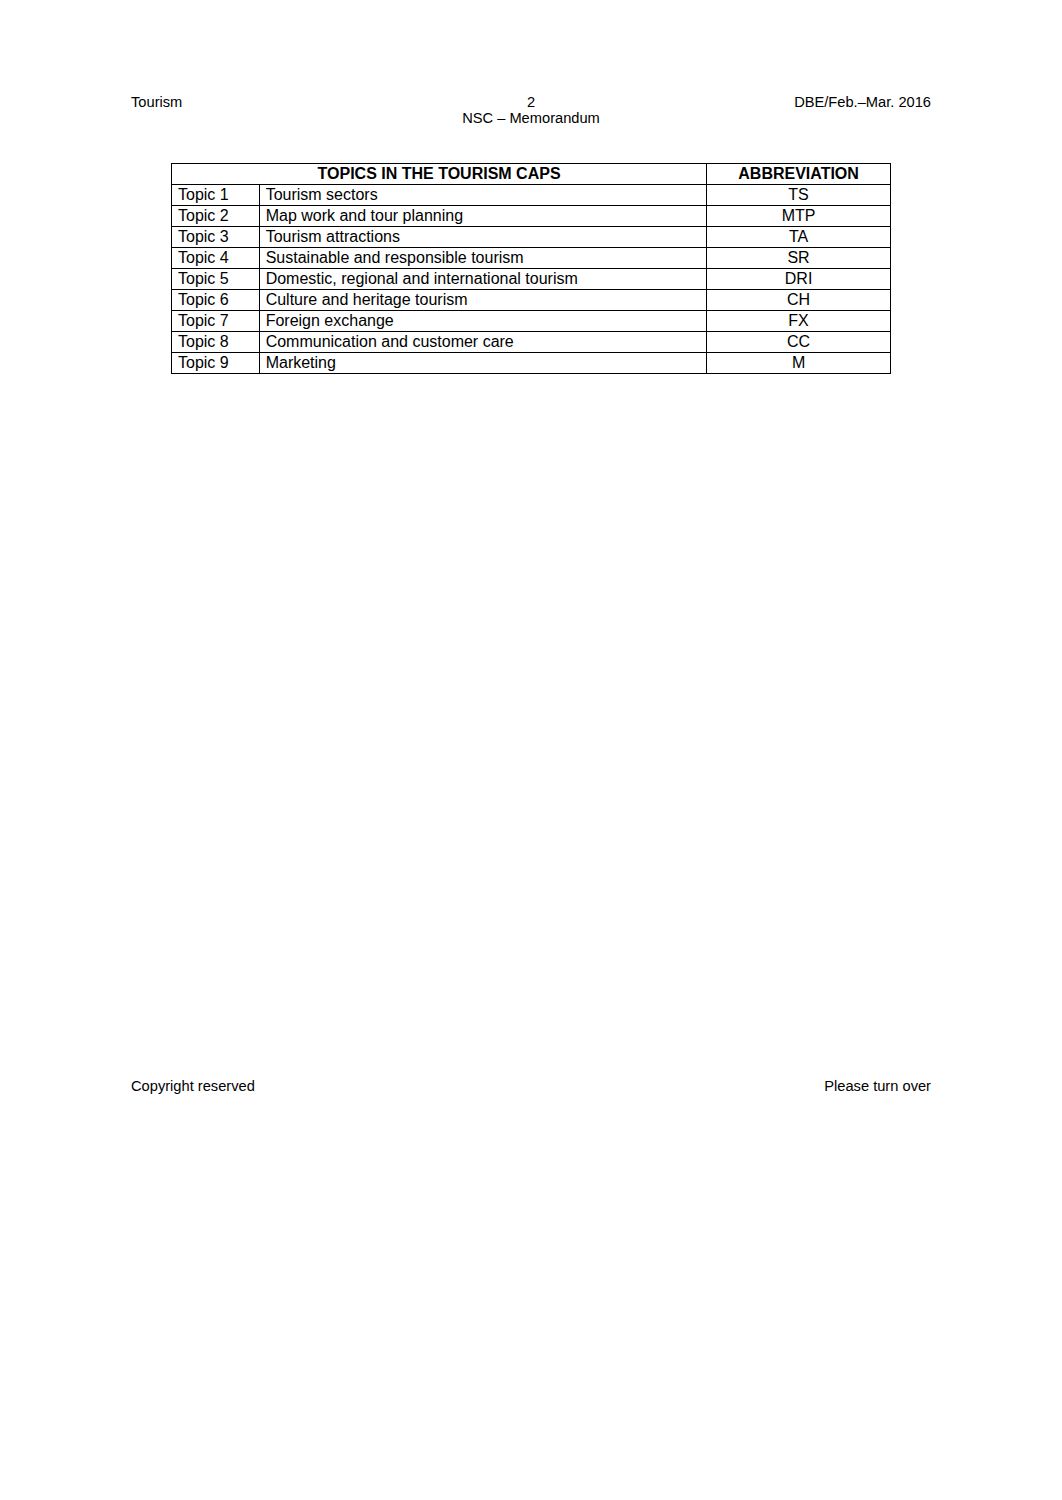Tourism
2
DBE/Feb.–Mar. 2016
NSC – Memorandum
| TOPICS IN THE TOURISM CAPS | ABBREVIATION |
| --- | --- |
| Topic 1 | Tourism sectors | TS |
| Topic 2 | Map work and tour planning | MTP |
| Topic 3 | Tourism attractions | TA |
| Topic 4 | Sustainable and responsible tourism | SR |
| Topic 5 | Domestic, regional and international tourism | DRI |
| Topic 6 | Culture and heritage tourism | CH |
| Topic 7 | Foreign exchange | FX |
| Topic 8 | Communication and customer care | CC |
| Topic 9 | Marketing | M |
Copyright reserved
Please turn over